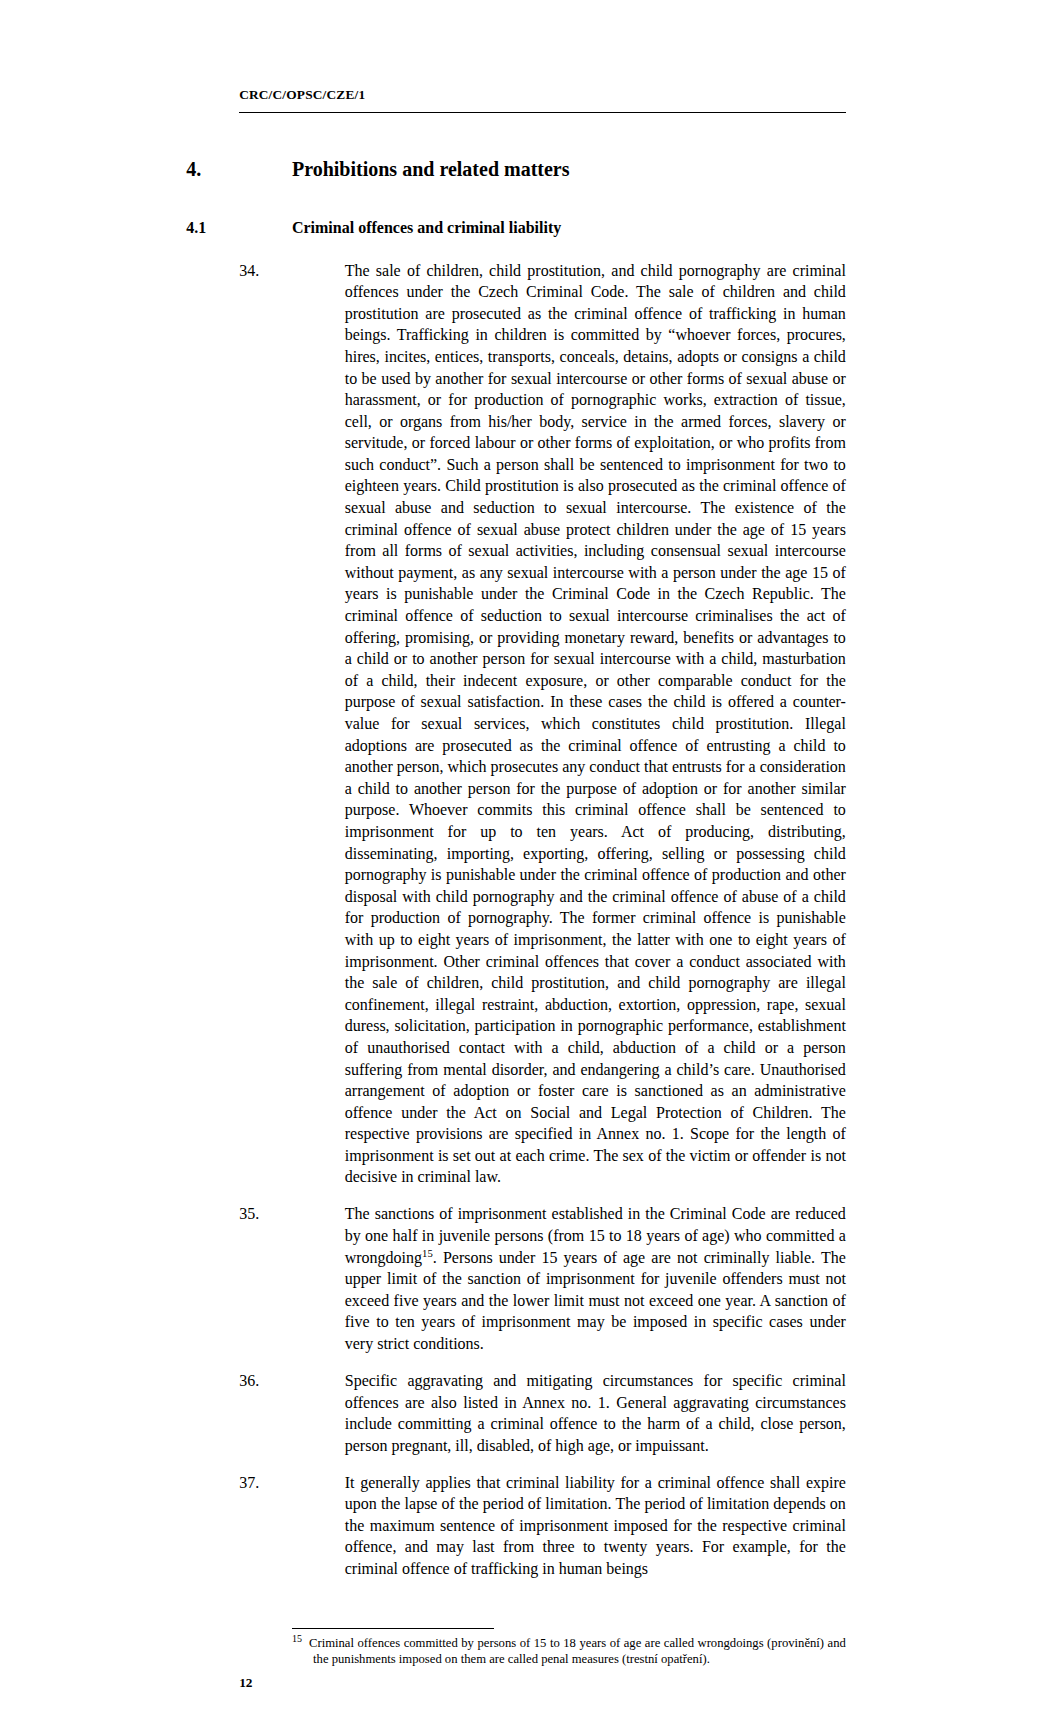CRC/C/OPSC/CZE/1
4. Prohibitions and related matters
4.1 Criminal offences and criminal liability
34. The sale of children, child prostitution, and child pornography are criminal offences under the Czech Criminal Code. The sale of children and child prostitution are prosecuted as the criminal offence of trafficking in human beings. Trafficking in children is committed by “whoever forces, procures, hires, incites, entices, transports, conceals, detains, adopts or consigns a child to be used by another for sexual intercourse or other forms of sexual abuse or harassment, or for production of pornographic works, extraction of tissue, cell, or organs from his/her body, service in the armed forces, slavery or servitude, or forced labour or other forms of exploitation, or who profits from such conduct”. Such a person shall be sentenced to imprisonment for two to eighteen years. Child prostitution is also prosecuted as the criminal offence of sexual abuse and seduction to sexual intercourse. The existence of the criminal offence of sexual abuse protect children under the age of 15 years from all forms of sexual activities, including consensual sexual intercourse without payment, as any sexual intercourse with a person under the age 15 of years is punishable under the Criminal Code in the Czech Republic. The criminal offence of seduction to sexual intercourse criminalises the act of offering, promising, or providing monetary reward, benefits or advantages to a child or to another person for sexual intercourse with a child, masturbation of a child, their indecent exposure, or other comparable conduct for the purpose of sexual satisfaction. In these cases the child is offered a counter-value for sexual services, which constitutes child prostitution. Illegal adoptions are prosecuted as the criminal offence of entrusting a child to another person, which prosecutes any conduct that entrusts for a consideration a child to another person for the purpose of adoption or for another similar purpose. Whoever commits this criminal offence shall be sentenced to imprisonment for up to ten years. Act of producing, distributing, disseminating, importing, exporting, offering, selling or possessing child pornography is punishable under the criminal offence of production and other disposal with child pornography and the criminal offence of abuse of a child for production of pornography. The former criminal offence is punishable with up to eight years of imprisonment, the latter with one to eight years of imprisonment. Other criminal offences that cover a conduct associated with the sale of children, child prostitution, and child pornography are illegal confinement, illegal restraint, abduction, extortion, oppression, rape, sexual duress, solicitation, participation in pornographic performance, establishment of unauthorised contact with a child, abduction of a child or a person suffering from mental disorder, and endangering a child’s care. Unauthorised arrangement of adoption or foster care is sanctioned as an administrative offence under the Act on Social and Legal Protection of Children. The respective provisions are specified in Annex no. 1. Scope for the length of imprisonment is set out at each crime. The sex of the victim or offender is not decisive in criminal law.
35. The sanctions of imprisonment established in the Criminal Code are reduced by one half in juvenile persons (from 15 to 18 years of age) who committed a wrongdoing15. Persons under 15 years of age are not criminally liable. The upper limit of the sanction of imprisonment for juvenile offenders must not exceed five years and the lower limit must not exceed one year. A sanction of five to ten years of imprisonment may be imposed in specific cases under very strict conditions.
36. Specific aggravating and mitigating circumstances for specific criminal offences are also listed in Annex no. 1. General aggravating circumstances include committing a criminal offence to the harm of a child, close person, person pregnant, ill, disabled, of high age, or impuissant.
37. It generally applies that criminal liability for a criminal offence shall expire upon the lapse of the period of limitation. The period of limitation depends on the maximum sentence of imprisonment imposed for the respective criminal offence, and may last from three to twenty years. For example, for the criminal offence of trafficking in human beings
15 Criminal offences committed by persons of 15 to 18 years of age are called wrongdoings (provinění) and the punishments imposed on them are called penal measures (trestní opatření).
12